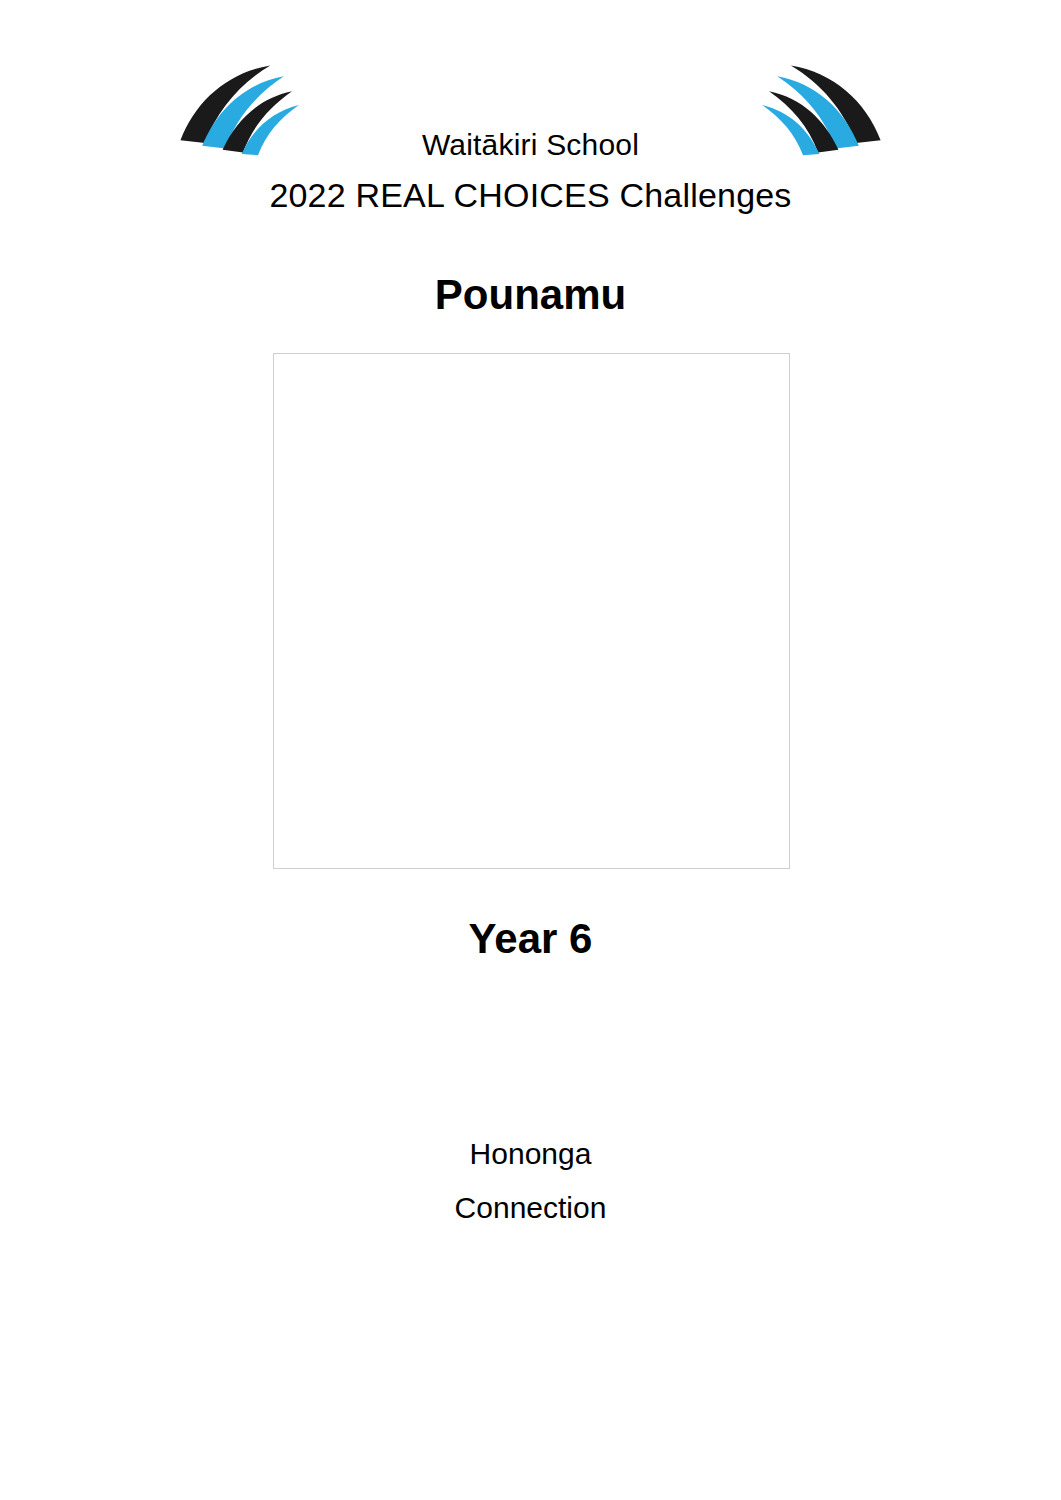Waitākiri School
2022 REAL CHOICES Challenges
Pounamu
Year 6
Hononga
Connection